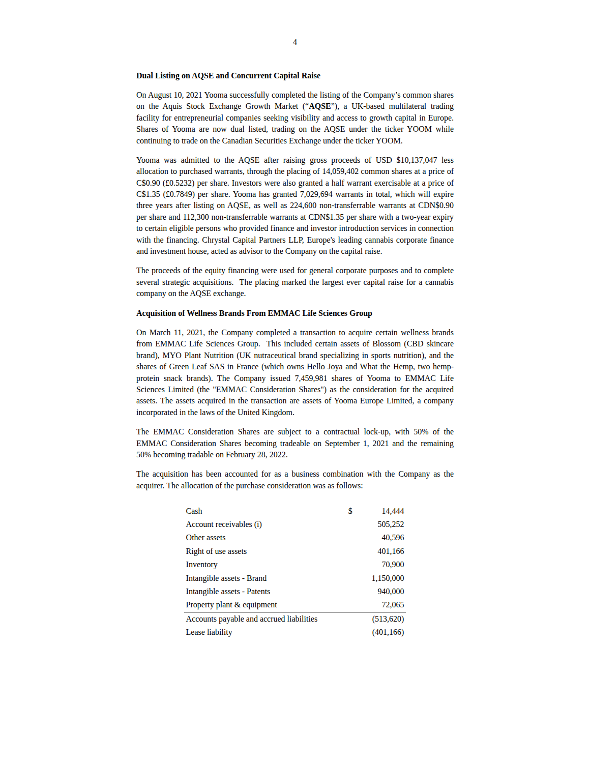4
Dual Listing on AQSE and Concurrent Capital Raise
On August 10, 2021 Yooma successfully completed the listing of the Company’s common shares on the Aquis Stock Exchange Growth Market (“AQSE”), a UK-based multilateral trading facility for entrepreneurial companies seeking visibility and access to growth capital in Europe. Shares of Yooma are now dual listed, trading on the AQSE under the ticker YOOM while continuing to trade on the Canadian Securities Exchange under the ticker YOOM.
Yooma was admitted to the AQSE after raising gross proceeds of USD $10,137,047 less allocation to purchased warrants, through the placing of 14,059,402 common shares at a price of C$0.90 (£0.5232) per share. Investors were also granted a half warrant exercisable at a price of C$1.35 (£0.7849) per share. Yooma has granted 7,029,694 warrants in total, which will expire three years after listing on AQSE, as well as 224,600 non-transferrable warrants at CDN$0.90 per share and 112,300 non-transferrable warrants at CDN$1.35 per share with a two-year expiry to certain eligible persons who provided finance and investor introduction services in connection with the financing. Chrystal Capital Partners LLP, Europe's leading cannabis corporate finance and investment house, acted as advisor to the Company on the capital raise.
The proceeds of the equity financing were used for general corporate purposes and to complete several strategic acquisitions. The placing marked the largest ever capital raise for a cannabis company on the AQSE exchange.
Acquisition of Wellness Brands From EMMAC Life Sciences Group
On March 11, 2021, the Company completed a transaction to acquire certain wellness brands from EMMAC Life Sciences Group. This included certain assets of Blossom (CBD skincare brand), MYO Plant Nutrition (UK nutraceutical brand specializing in sports nutrition), and the shares of Green Leaf SAS in France (which owns Hello Joya and What the Hemp, two hemp-protein snack brands). The Company issued 7,459,981 shares of Yooma to EMMAC Life Sciences Limited (the "EMMAC Consideration Shares") as the consideration for the acquired assets. The assets acquired in the transaction are assets of Yooma Europe Limited, a company incorporated in the laws of the United Kingdom.
The EMMAC Consideration Shares are subject to a contractual lock-up, with 50% of the EMMAC Consideration Shares becoming tradeable on September 1, 2021 and the remaining 50% becoming tradable on February 28, 2022.
The acquisition has been accounted for as a business combination with the Company as the acquirer. The allocation of the purchase consideration was as follows:
| Cash | $ | 14,444 |
| Account receivables (i) | | 505,252 |
| Other assets | | 40,596 |
| Right of use assets | | 401,166 |
| Inventory | | 70,900 |
| Intangible assets - Brand | | 1,150,000 |
| Intangible assets - Patents | | 940,000 |
| Property plant & equipment | | 72,065 |
| Accounts payable and accrued liabilities | | (513,620) |
| Lease liability | | (401,166) |